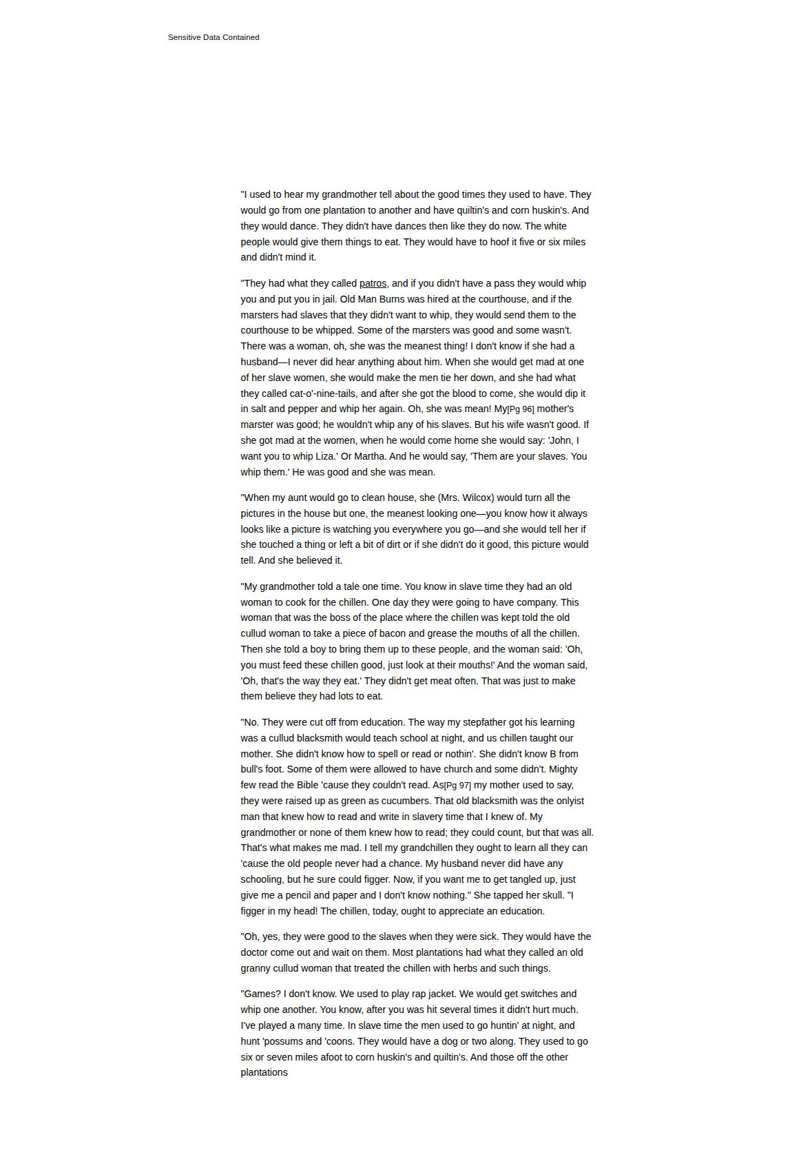Sensitive Data Contained
"I used to hear my grandmother tell about the good times they used to have. They would go from one plantation to another and have quiltin's and corn huskin's. And they would dance. They didn't have dances then like they do now. The white people would give them things to eat. They would have to hoof it five or six miles and didn't mind it.
"They had what they called patros, and if you didn't have a pass they would whip you and put you in jail. Old Man Burns was hired at the courthouse, and if the marsters had slaves that they didn't want to whip, they would send them to the courthouse to be whipped. Some of the marsters was good and some wasn't. There was a woman, oh, she was the meanest thing! I don't know if she had a husband—I never did hear anything about him. When she would get mad at one of her slave women, she would make the men tie her down, and she had what they called cat-o'-nine-tails, and after she got the blood to come, she would dip it in salt and pepper and whip her again. Oh, she was mean! My[Pg 96] mother's marster was good; he wouldn't whip any of his slaves. But his wife wasn't good. If she got mad at the women, when he would come home she would say: 'John, I want you to whip Liza.' Or Martha. And he would say, 'Them are your slaves. You whip them.' He was good and she was mean.
"When my aunt would go to clean house, she (Mrs. Wilcox) would turn all the pictures in the house but one, the meanest looking one—you know how it always looks like a picture is watching you everywhere you go—and she would tell her if she touched a thing or left a bit of dirt or if she didn't do it good, this picture would tell. And she believed it.
"My grandmother told a tale one time. You know in slave time they had an old woman to cook for the chillen. One day they were going to have company. This woman that was the boss of the place where the chillen was kept told the old cullud woman to take a piece of bacon and grease the mouths of all the chillen. Then she told a boy to bring them up to these people, and the woman said: 'Oh, you must feed these chillen good, just look at their mouths!' And the woman said, 'Oh, that's the way they eat.' They didn't get meat often. That was just to make them believe they had lots to eat.
"No. They were cut off from education. The way my stepfather got his learning was a cullud blacksmith would teach school at night, and us chillen taught our mother. She didn't know how to spell or read or nothin'. She didn't know B from bull's foot. Some of them were allowed to have church and some didn't. Mighty few read the Bible 'cause they couldn't read. As[Pg 97] my mother used to say, they were raised up as green as cucumbers. That old blacksmith was the onlyist man that knew how to read and write in slavery time that I knew of. My grandmother or none of them knew how to read; they could count, but that was all. That's what makes me mad. I tell my grandchillen they ought to learn all they can 'cause the old people never had a chance. My husband never did have any schooling, but he sure could figger. Now, if you want me to get tangled up, just give me a pencil and paper and I don't know nothing." She tapped her skull. "I figger in my head! The chillen, today, ought to appreciate an education.
"Oh, yes, they were good to the slaves when they were sick. They would have the doctor come out and wait on them. Most plantations had what they called an old granny cullud woman that treated the chillen with herbs and such things.
"Games? I don't know. We used to play rap jacket. We would get switches and whip one another. You know, after you was hit several times it didn't hurt much. I've played a many time. In slave time the men used to go huntin' at night, and hunt 'possums and 'coons. They would have a dog or two along. They used to go six or seven miles afoot to corn huskin's and quiltin's. And those off the other plantations